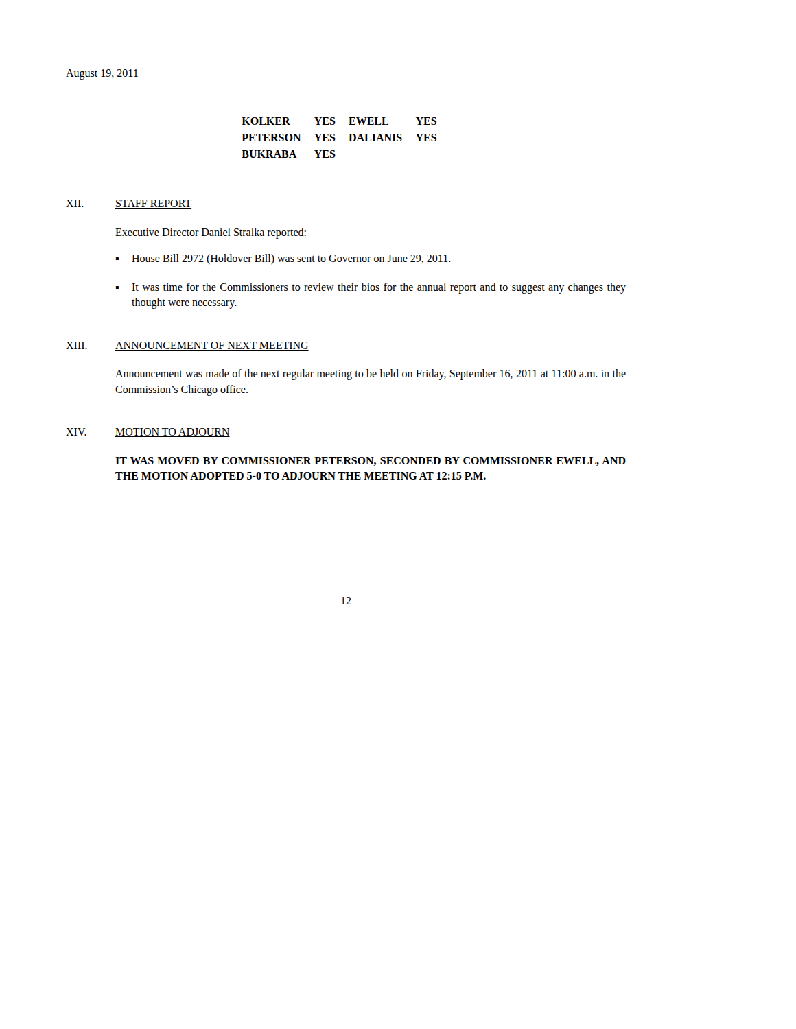August 19, 2011
| KOLKER | YES | EWELL | YES |
| PETERSON | YES | DALIANIS | YES |
| BUKRABA | YES | | |
XII. STAFF REPORT
Executive Director Daniel Stralka reported:
House Bill 2972 (Holdover Bill) was sent to Governor on June 29, 2011.
It was time for the Commissioners to review their bios for the annual report and to suggest any changes they thought were necessary.
XIII. ANNOUNCEMENT OF NEXT MEETING
Announcement was made of the next regular meeting to be held on Friday, September 16, 2011 at 11:00 a.m. in the Commission’s Chicago office.
XIV. MOTION TO ADJOURN
IT WAS MOVED BY COMMISSIONER PETERSON, SECONDED BY COMMISSIONER EWELL, AND THE MOTION ADOPTED 5-0 TO ADJOURN THE MEETING AT 12:15 P.M.
12